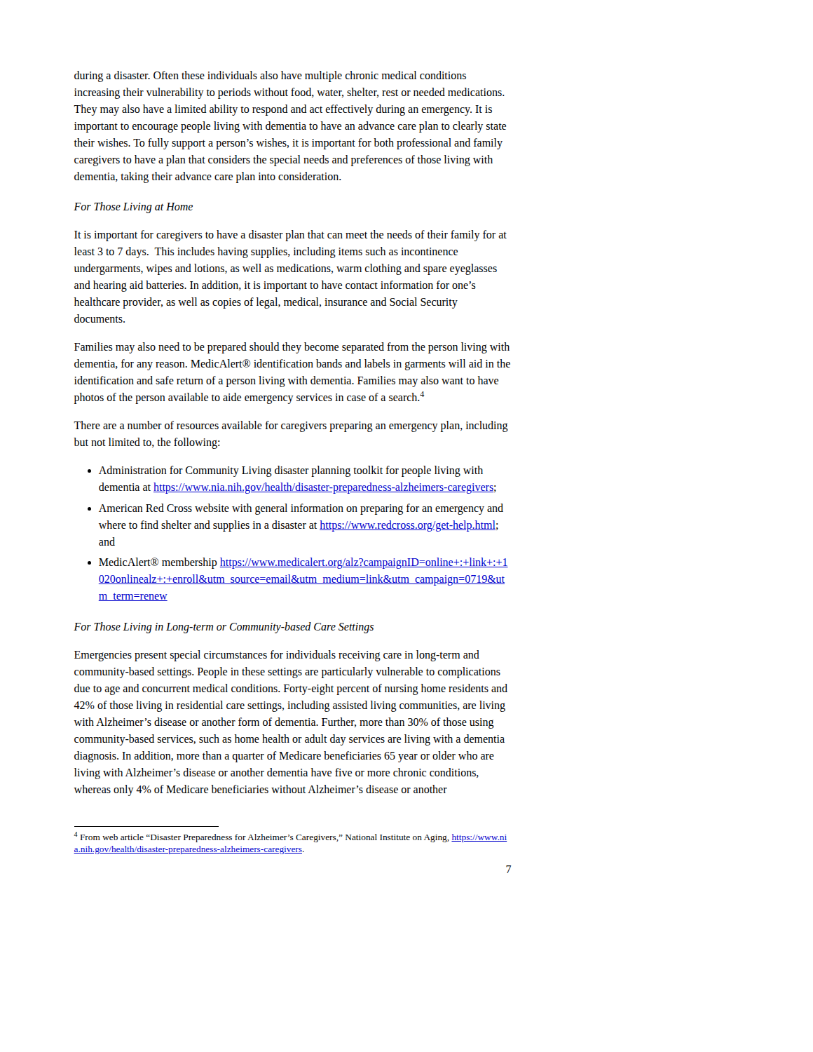during a disaster. Often these individuals also have multiple chronic medical conditions increasing their vulnerability to periods without food, water, shelter, rest or needed medications. They may also have a limited ability to respond and act effectively during an emergency. It is important to encourage people living with dementia to have an advance care plan to clearly state their wishes. To fully support a person’s wishes, it is important for both professional and family caregivers to have a plan that considers the special needs and preferences of those living with dementia, taking their advance care plan into consideration.
For Those Living at Home
It is important for caregivers to have a disaster plan that can meet the needs of their family for at least 3 to 7 days. This includes having supplies, including items such as incontinence undergarments, wipes and lotions, as well as medications, warm clothing and spare eyeglasses and hearing aid batteries. In addition, it is important to have contact information for one’s healthcare provider, as well as copies of legal, medical, insurance and Social Security documents.
Families may also need to be prepared should they become separated from the person living with dementia, for any reason. MedicAlert® identification bands and labels in garments will aid in the identification and safe return of a person living with dementia. Families may also want to have photos of the person available to aide emergency services in case of a search.4
There are a number of resources available for caregivers preparing an emergency plan, including but not limited to, the following:
Administration for Community Living disaster planning toolkit for people living with dementia at https://www.nia.nih.gov/health/disaster-preparedness-alzheimers-caregivers;
American Red Cross website with general information on preparing for an emergency and where to find shelter and supplies in a disaster at https://www.redcross.org/get-help.html; and
MedicAlert® membership https://www.medicalert.org/alz?campaignID=online+:+link+:+1020onlinealz+:+enroll&utm_source=email&utm_medium=link&utm_campaign=0719&utm_term=renew
For Those Living in Long-term or Community-based Care Settings
Emergencies present special circumstances for individuals receiving care in long-term and community-based settings. People in these settings are particularly vulnerable to complications due to age and concurrent medical conditions. Forty-eight percent of nursing home residents and 42% of those living in residential care settings, including assisted living communities, are living with Alzheimer’s disease or another form of dementia. Further, more than 30% of those using community-based services, such as home health or adult day services are living with a dementia diagnosis. In addition, more than a quarter of Medicare beneficiaries 65 year or older who are living with Alzheimer’s disease or another dementia have five or more chronic conditions, whereas only 4% of Medicare beneficiaries without Alzheimer’s disease or another
4 From web article “Disaster Preparedness for Alzheimer’s Caregivers,” National Institute on Aging, https://www.nia.nih.gov/health/disaster-preparedness-alzheimers-caregivers.
7